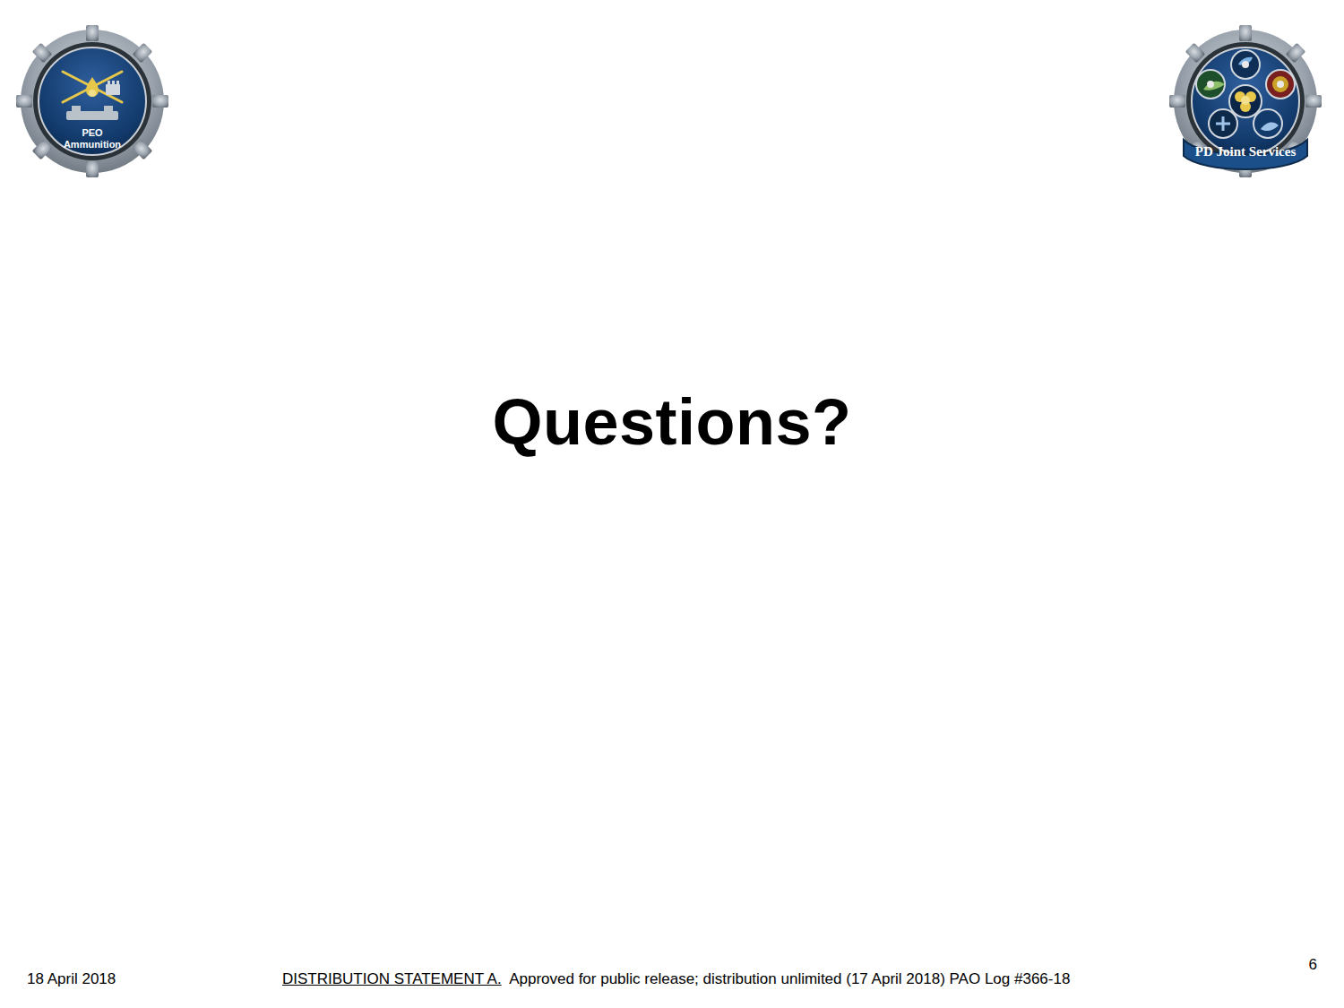PEO Ammunition
PD Joint Services
Questions?
18 April 2018
DISTRIBUTION STATEMENT A. Approved for public release; distribution unlimited (17 April 2018) PAO Log #366-18
6